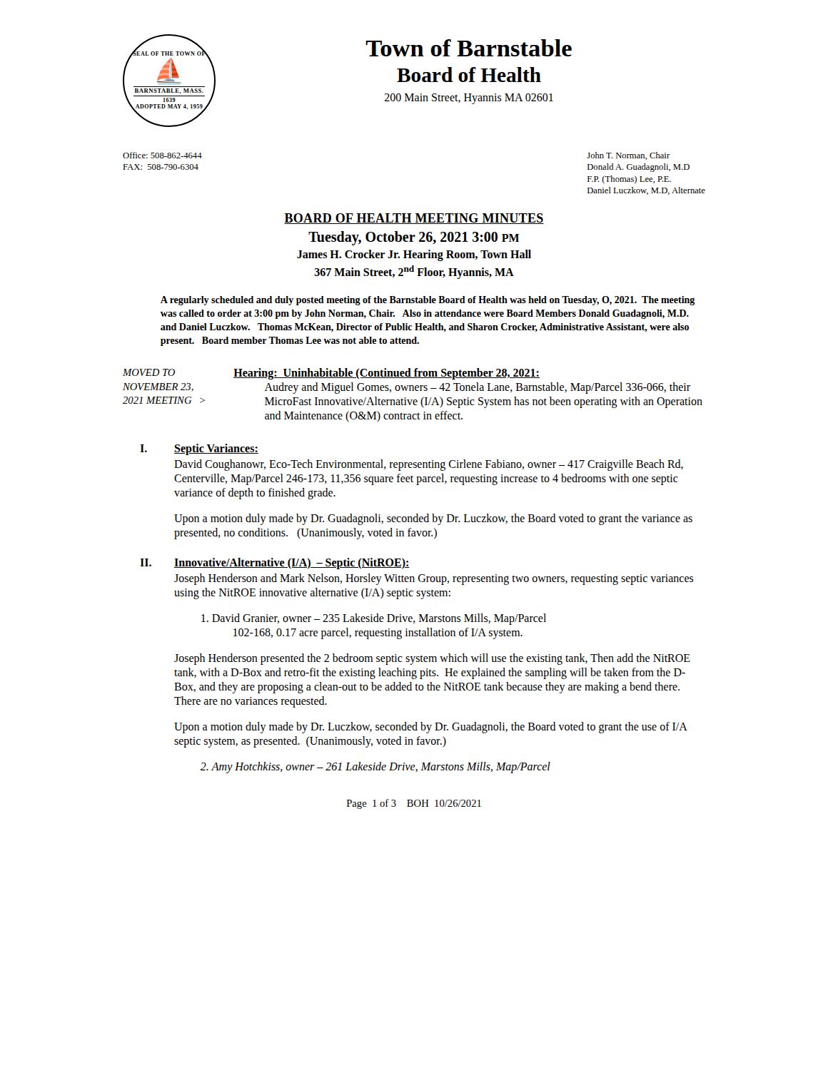SEAL OF THE TOWN OF
⛵
BARNSTABLE, MASS.
1639
ADOPTED MAY 4, 1959
Town of Barnstable
Board of Health
200 Main Street, Hyannis MA 02601
Office: 508-862-4644
FAX: 508-790-6304
John T. Norman, Chair
Donald A. Guadagnoli, M.D
F.P. (Thomas) Lee, P.E.
Daniel Luczkow, M.D, Alternate
BOARD OF HEALTH MEETING MINUTES
Tuesday, October 26, 2021 3:00 PM
James H. Crocker Jr. Hearing Room, Town Hall
367 Main Street, 2nd Floor, Hyannis, MA
A regularly scheduled and duly posted meeting of the Barnstable Board of Health was held on Tuesday, O, 2021. The meeting was called to order at 3:00 pm by John Norman, Chair. Also in attendance were Board Members Donald Guadagnoli, M.D. and Daniel Luczkow. Thomas McKean, Director of Public Health, and Sharon Crocker, Administrative Assistant, were also present. Board member Thomas Lee was not able to attend.
MOVED TO
NOVEMBER 23,
2021 MEETING >
Hearing: Uninhabitable (Continued from September 28, 2021:
Audrey and Miguel Gomes, owners – 42 Tonela Lane, Barnstable, Map/Parcel 336-066, their MicroFast Innovative/Alternative (I/A) Septic System has not been operating with an Operation and Maintenance (O&M) contract in effect.
Septic Variances:
David Coughanowr, Eco-Tech Environmental, representing Cirlene Fabiano, owner – 417 Craigville Beach Rd, Centerville, Map/Parcel 246-173, 11,356 square feet parcel, requesting increase to 4 bedrooms with one septic variance of depth to finished grade.
Upon a motion duly made by Dr. Guadagnoli, seconded by Dr. Luczkow, the Board voted to grant the variance as presented, no conditions. (Unanimously, voted in favor.)
Innovative/Alternative (I/A) – Septic (NitROE):
Joseph Henderson and Mark Nelson, Horsley Witten Group, representing two owners, requesting septic variances using the NitROE innovative alternative (I/A) septic system:
David Granier, owner – 235 Lakeside Drive, Marstons Mills, Map/Parcel 102-168, 0.17 acre parcel, requesting installation of I/A system.
Joseph Henderson presented the 2 bedroom septic system which will use the existing tank, Then add the NitROE tank, with a D-Box and retro-fit the existing leaching pits. He explained the sampling will be taken from the D-Box, and they are proposing a clean-out to be added to the NitROE tank because they are making a bend there. There are no variances requested.
Upon a motion duly made by Dr. Luczkow, seconded by Dr. Guadagnoli, the Board voted to grant the use of I/A septic system, as presented. (Unanimously, voted in favor.)
Amy Hotchkiss, owner – 261 Lakeside Drive, Marstons Mills, Map/Parcel
Page 1 of 3 BOH 10/26/2021